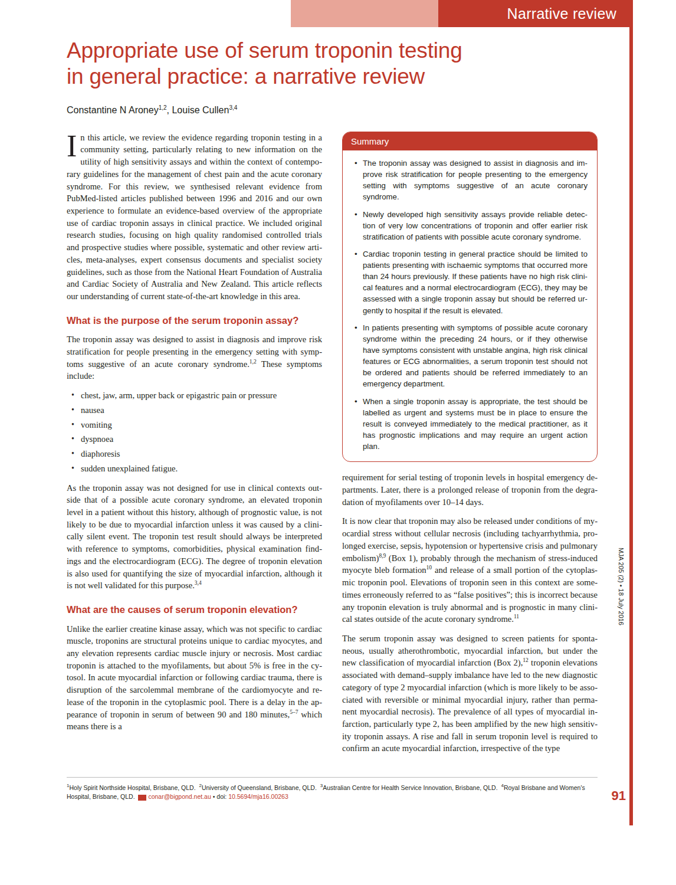Narrative review
Appropriate use of serum troponin testing
in general practice: a narrative review
Constantine N Aroney1,2, Louise Cullen3,4
In this article, we review the evidence regarding troponin testing in a community setting, particularly relating to new information on the utility of high sensitivity assays and within the context of contemporary guidelines for the management of chest pain and the acute coronary syndrome. For this review, we synthesised relevant evidence from PubMed-listed articles published between 1996 and 2016 and our own experience to formulate an evidence-based overview of the appropriate use of cardiac troponin assays in clinical practice. We included original research studies, focusing on high quality randomised controlled trials and prospective studies where possible, systematic and other review articles, meta-analyses, expert consensus documents and specialist society guidelines, such as those from the National Heart Foundation of Australia and Cardiac Society of Australia and New Zealand. This article reflects our understanding of current state-of-the-art knowledge in this area.
What is the purpose of the serum troponin assay?
The troponin assay was designed to assist in diagnosis and improve risk stratification for people presenting in the emergency setting with symptoms suggestive of an acute coronary syndrome.1,2 These symptoms include:
chest, jaw, arm, upper back or epigastric pain or pressure
nausea
vomiting
dyspnoea
diaphoresis
sudden unexplained fatigue.
As the troponin assay was not designed for use in clinical contexts outside that of a possible acute coronary syndrome, an elevated troponin level in a patient without this history, although of prognostic value, is not likely to be due to myocardial infarction unless it was caused by a clinically silent event. The troponin test result should always be interpreted with reference to symptoms, comorbidities, physical examination findings and the electrocardiogram (ECG). The degree of troponin elevation is also used for quantifying the size of myocardial infarction, although it is not well validated for this purpose.3,4
What are the causes of serum troponin elevation?
Unlike the earlier creatine kinase assay, which was not specific to cardiac muscle, troponins are structural proteins unique to cardiac myocytes, and any elevation represents cardiac muscle injury or necrosis. Most cardiac troponin is attached to the myofilaments, but about 5% is free in the cytosol. In acute myocardial infarction or following cardiac trauma, there is disruption of the sarcolemmal membrane of the cardiomyocyte and release of the troponin in the cytoplasmic pool. There is a delay in the appearance of troponin in serum of between 90 and 180 minutes,5–7 which means there is a
Summary
The troponin assay was designed to assist in diagnosis and improve risk stratification for people presenting to the emergency setting with symptoms suggestive of an acute coronary syndrome.
Newly developed high sensitivity assays provide reliable detection of very low concentrations of troponin and offer earlier risk stratification of patients with possible acute coronary syndrome.
Cardiac troponin testing in general practice should be limited to patients presenting with ischaemic symptoms that occurred more than 24 hours previously. If these patients have no high risk clinical features and a normal electrocardiogram (ECG), they may be assessed with a single troponin assay but should be referred urgently to hospital if the result is elevated.
In patients presenting with symptoms of possible acute coronary syndrome within the preceding 24 hours, or if they otherwise have symptoms consistent with unstable angina, high risk clinical features or ECG abnormalities, a serum troponin test should not be ordered and patients should be referred immediately to an emergency department.
When a single troponin assay is appropriate, the test should be labelled as urgent and systems must be in place to ensure the result is conveyed immediately to the medical practitioner, as it has prognostic implications and may require an urgent action plan.
requirement for serial testing of troponin levels in hospital emergency departments. Later, there is a prolonged release of troponin from the degradation of myofilaments over 10–14 days.
It is now clear that troponin may also be released under conditions of myocardial stress without cellular necrosis (including tachyarrhythmia, prolonged exercise, sepsis, hypotension or hypertensive crisis and pulmonary embolism)8,9 (Box 1), probably through the mechanism of stress-induced myocyte bleb formation10 and release of a small portion of the cytoplasmic troponin pool. Elevations of troponin seen in this context are sometimes erroneously referred to as “false positives”; this is incorrect because any troponin elevation is truly abnormal and is prognostic in many clinical states outside of the acute coronary syndrome.11
The serum troponin assay was designed to screen patients for spontaneous, usually atherothrombotic, myocardial infarction, but under the new classification of myocardial infarction (Box 2),12 troponin elevations associated with demand–supply imbalance have led to the new diagnostic category of type 2 myocardial infarction (which is more likely to be associated with reversible or minimal myocardial injury, rather than permanent myocardial necrosis). The prevalence of all types of myocardial infarction, particularly type 2, has been amplified by the new high sensitivity troponin assays. A rise and fall in serum troponin level is required to confirm an acute myocardial infarction, irrespective of the type
MJA 205 (2) • 18 July 2016
1Holy Spirit Northside Hospital, Brisbane, QLD. 2University of Queensland, Brisbane, QLD. 3Australian Centre for Health Service Innovation, Brisbane, QLD. 4Royal Brisbane and Women's Hospital, Brisbane, QLD. conar@bigpond.net.au • doi: 10.5694/mja16.00263
91